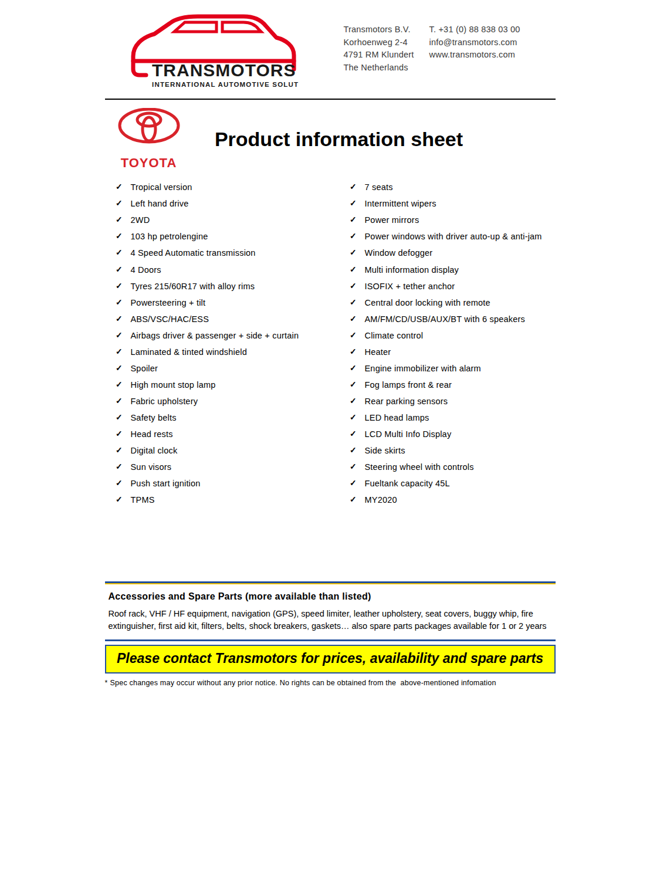TRANSMOTORS INTERNATIONAL AUTOMOTIVE SOLUTIONS
| Transmotors B.V. | T. +31 (0) 88 838 03 00 |
| Korhoenweg 2-4 | info@transmotors.com |
| 4791 RM Klundert | www.transmotors.com |
| The Netherlands | |
TOYOTA
Product information sheet
Tropical version
Left hand drive
2WD
103 hp petrolengine
4 Speed Automatic transmission
4 Doors
Tyres 215/60R17 with alloy rims
Powersteering + tilt
ABS/VSC/HAC/ESS
Airbags driver & passenger + side + curtain
Laminated & tinted windshield
Spoiler
High mount stop lamp
Fabric upholstery
Safety belts
Head rests
Digital clock
Sun visors
Push start ignition
TPMS
7 seats
Intermittent wipers
Power mirrors
Power windows with driver auto-up & anti-jam
Window defogger
Multi information display
ISOFIX + tether anchor
Central door locking with remote
AM/FM/CD/USB/AUX/BT with 6 speakers
Climate control
Heater
Engine immobilizer with alarm
Fog lamps front & rear
Rear parking sensors
LED head lamps
LCD Multi Info Display
Side skirts
Steering wheel with controls
Fueltank capacity 45L
MY2020
Accessories and Spare Parts (more available than listed)
Roof rack, VHF / HF equipment, navigation (GPS), speed limiter, leather upholstery, seat covers, buggy whip, fire extinguisher, first aid kit, filters, belts, shock breakers, gaskets… also spare parts packages available for 1 or 2 years
Please contact Transmotors for prices, availability and spare parts
*Spec changes may occur without any prior notice. No rights can be obtained from the above-mentioned infomation